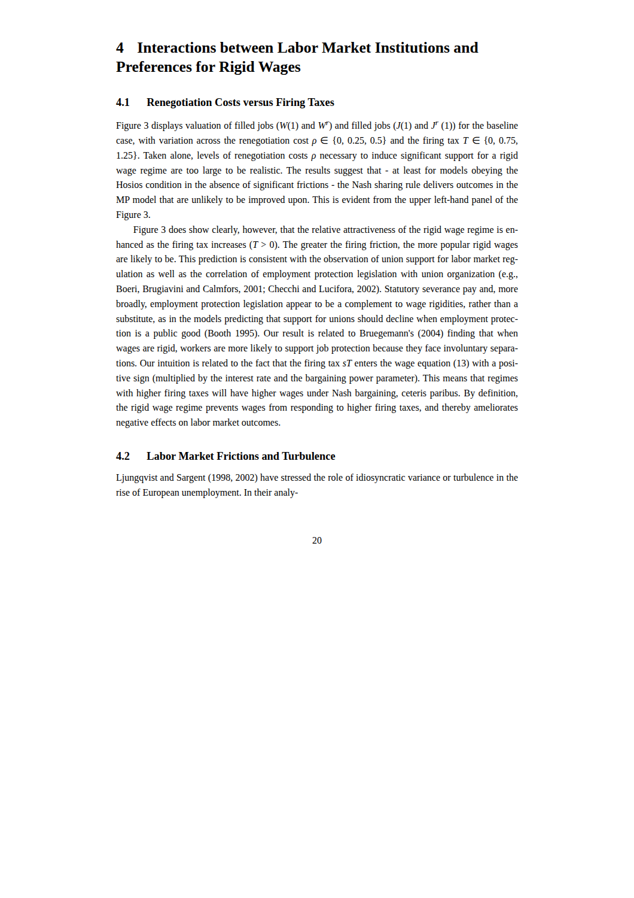4 Interactions between Labor Market Institutions and Preferences for Rigid Wages
4.1 Renegotiation Costs versus Firing Taxes
Figure 3 displays valuation of filled jobs (W(1) and Wr) and filled jobs (J(1) and Jr (1)) for the baseline case, with variation across the renegotiation cost ρ ∈ {0, 0.25, 0.5} and the firing tax T ∈ {0, 0.75, 1.25}. Taken alone, levels of renegotiation costs ρ necessary to induce significant support for a rigid wage regime are too large to be realistic. The results suggest that - at least for models obeying the Hosios condition in the absence of significant frictions - the Nash sharing rule delivers outcomes in the MP model that are unlikely to be improved upon. This is evident from the upper left-hand panel of the Figure 3.
Figure 3 does show clearly, however, that the relative attractiveness of the rigid wage regime is enhanced as the firing tax increases (T > 0). The greater the firing friction, the more popular rigid wages are likely to be. This prediction is consistent with the observation of union support for labor market regulation as well as the correlation of employment protection legislation with union organization (e.g., Boeri, Brugiavini and Calmfors, 2001; Checchi and Lucifora, 2002). Statutory severance pay and, more broadly, employment protection legislation appear to be a complement to wage rigidities, rather than a substitute, as in the models predicting that support for unions should decline when employment protection is a public good (Booth 1995). Our result is related to Bruegemann's (2004) finding that when wages are rigid, workers are more likely to support job protection because they face involuntary separations. Our intuition is related to the fact that the firing tax sT enters the wage equation (13) with a positive sign (multiplied by the interest rate and the bargaining power parameter). This means that regimes with higher firing taxes will have higher wages under Nash bargaining, ceteris paribus. By definition, the rigid wage regime prevents wages from responding to higher firing taxes, and thereby ameliorates negative effects on labor market outcomes.
4.2 Labor Market Frictions and Turbulence
Ljungqvist and Sargent (1998, 2002) have stressed the role of idiosyncratic variance or turbulence in the rise of European unemployment. In their analy-
20